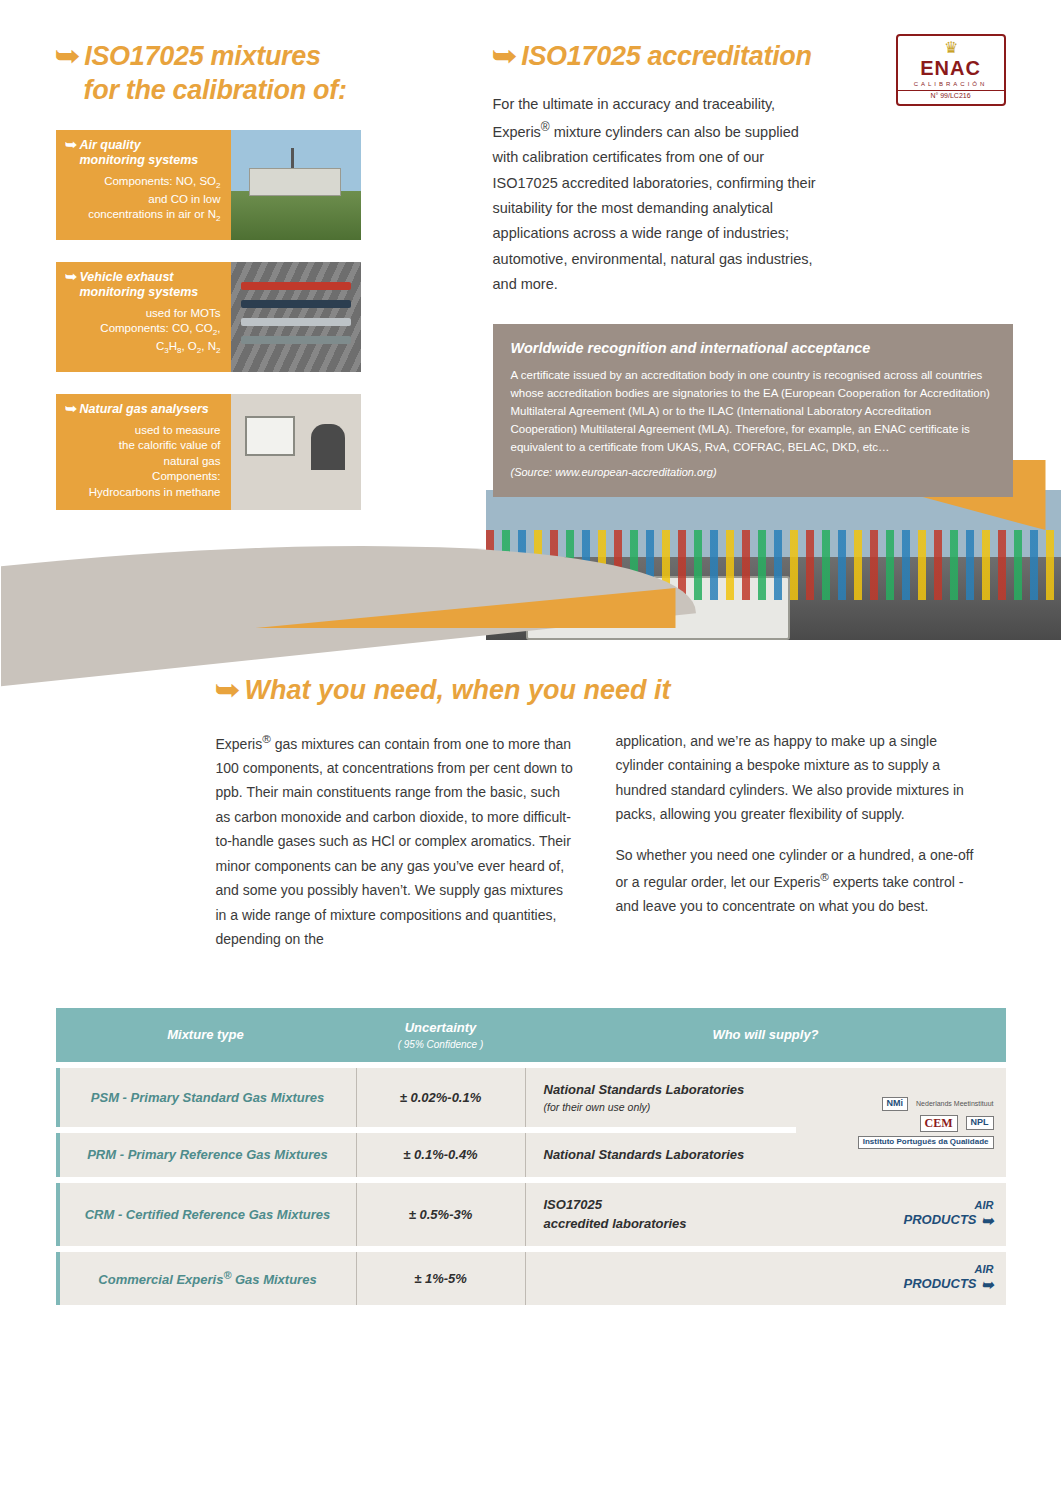➥ISO17025 mixtures
for the calibration of:
➥Air quality
monitoring systems
Components: NO, SO2
and CO in low
concentrations in air or N2
➥Vehicle exhaust
monitoring systems
used for MOTs
Components: CO, CO2,
C3H8, O2, N2
➥Natural gas analysers
used to measure
the calorific value of
natural gas
Components:
Hydrocarbons in methane
♛
ENAC CALIBRACIÓN N° 99/LC216
➥ISO17025 accreditation
For the ultimate in accuracy and traceability, Experis® mixture cylinders can also be supplied with calibration certificates from one of our ISO17025 accredited laboratories, confirming their suitability for the most demanding analytical applications across a wide range of industries; automotive, environmental, natural gas industries, and more.
Worldwide recognition and international acceptance
A certificate issued by an accreditation body in one country is recognised across all countries whose accreditation bodies are signatories to the EA (European Cooperation for Accreditation) Multilateral Agreement (MLA) or to the ILAC (International Laboratory Accreditation Cooperation) Multilateral Agreement (MLA). Therefore, for example, an ENAC certificate is equivalent to a certificate from UKAS, RvA, COFRAC, BELAC, DKD, etc…
(Source: www.european-accreditation.org)
➥What you need, when you need it
Experis® gas mixtures can contain from one to more than 100 components, at concentrations from per cent down to ppb. Their main constituents range from the basic, such as carbon monoxide and carbon dioxide, to more difficult-to-handle gases such as HCl or complex aromatics. Their minor components can be any gas you’ve ever heard of, and some you possibly haven’t. We supply gas mixtures in a wide range of mixture compositions and quantities, depending on the
application, and we’re as happy to make up a single cylinder containing a bespoke mixture as to supply a hundred standard cylinders. We also provide mixtures in packs, allowing you greater flexibility of supply.
So whether you need one cylinder or a hundred, a one-off or a regular order, let our Experis® experts take control - and leave you to concentrate on what you do best.
| Mixture type | Uncertainty ( 95% Confidence ) | Who will supply? |
| --- | --- | --- |
| PSM - Primary Standard Gas Mixtures | ± 0.02%-0.1% | National Standards Laboratories (for their own use only) | NMi Nederlands Meetinstituut CEM NPL Instituto Português da Qualidade |
| PRM - Primary Reference Gas Mixtures | ± 0.1%-0.4% | National Standards Laboratories |
| CRM - Certified Reference Gas Mixtures | ± 0.5%-3% | ISO17025 accredited laboratories | AIR PRODUCTS ➥ |
| Commercial Experis ® Gas Mixtures | ± 1%-5% | | AIR PRODUCTS ➥ |